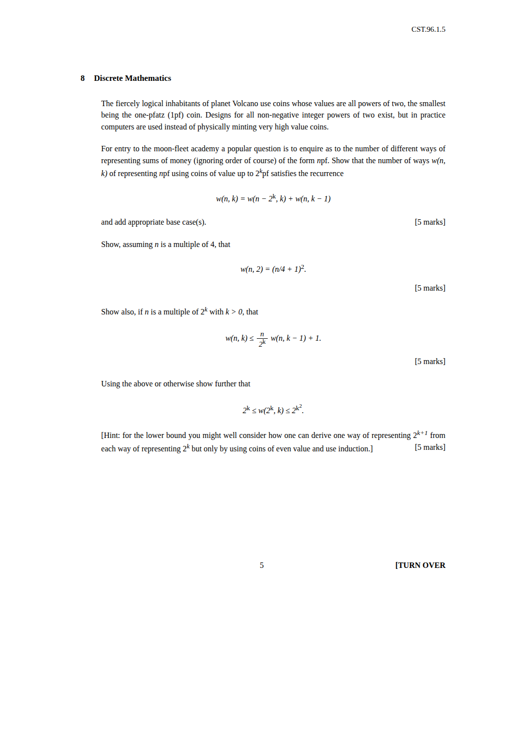CST.96.1.5
8 Discrete Mathematics
The fiercely logical inhabitants of planet Volcano use coins whose values are all powers of two, the smallest being the one-pfatz (1pf) coin. Designs for all non-negative integer powers of two exist, but in practice computers are used instead of physically minting very high value coins.
For entry to the moon-fleet academy a popular question is to enquire as to the number of different ways of representing sums of money (ignoring order of course) of the form npf. Show that the number of ways w(n, k) of representing npf using coins of value up to 2kpf satisfies the recurrence
w(n, k) = w(n − 2k, k) + w(n, k − 1)
and add appropriate base case(s). [5 marks]
Show, assuming n is a multiple of 4, that
w(n, 2) = (n/4 + 1)2.
[5 marks]
Show also, if n is a multiple of 2k with k > 0, that
w(n, k) ≤ n 2k w(n, k − 1) + 1.
[5 marks]
Using the above or otherwise show further that
2k ≤ w(2k, k) ≤ 2k2.
[Hint: for the lower bound you might well consider how one can derive one way of representing 2k+1 from each way of representing 2k but only by using coins of even value and use induction.] [5 marks]
5
[TURN OVER